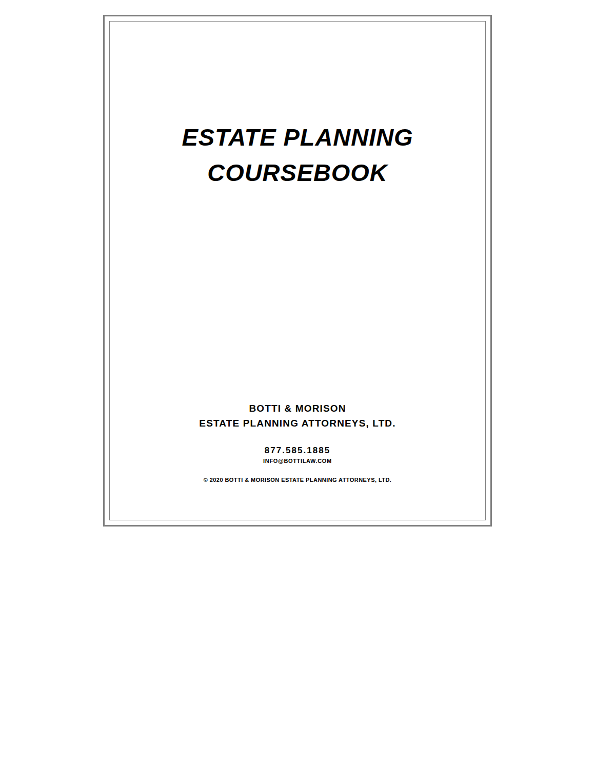Estate Planning Coursebook
Botti & Morison
Estate Planning Attorneys, Ltd.
877.585.1885
info@BottiLaw.com
© 2020 Botti & Morison Estate Planning Attorneys, Ltd.